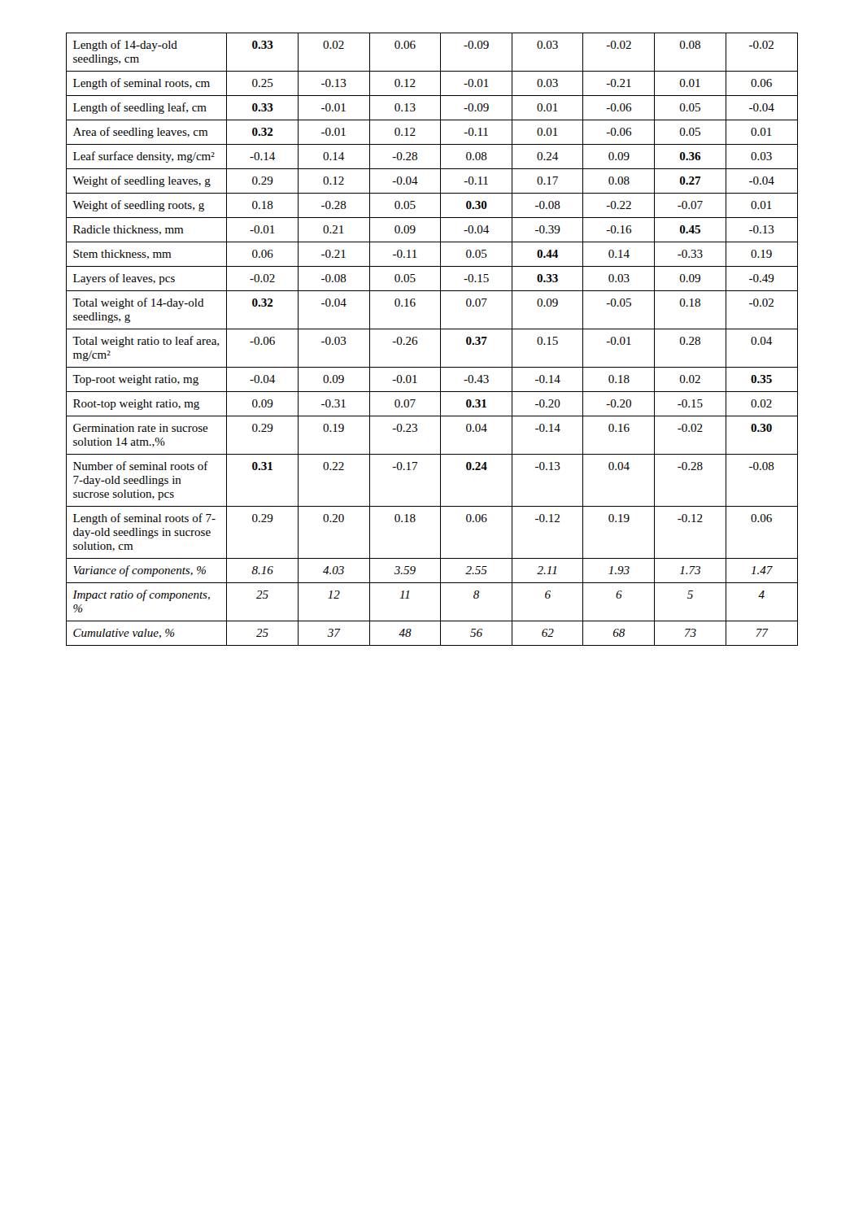| Length of 14-day-old seedlings, cm | 0.33 | 0.02 | 0.06 | -0.09 | 0.03 | -0.02 | 0.08 | -0.02 |
| Length of seminal roots, cm | 0.25 | -0.13 | 0.12 | -0.01 | 0.03 | -0.21 | 0.01 | 0.06 |
| Length of seedling leaf, cm | 0.33 | -0.01 | 0.13 | -0.09 | 0.01 | -0.06 | 0.05 | -0.04 |
| Area of seedling leaves, cm | 0.32 | -0.01 | 0.12 | -0.11 | 0.01 | -0.06 | 0.05 | 0.01 |
| Leaf surface density, mg/cm² | -0.14 | 0.14 | -0.28 | 0.08 | 0.24 | 0.09 | 0.36 | 0.03 |
| Weight of seedling leaves, g | 0.29 | 0.12 | -0.04 | -0.11 | 0.17 | 0.08 | 0.27 | -0.04 |
| Weight of seedling roots, g | 0.18 | -0.28 | 0.05 | 0.30 | -0.08 | -0.22 | -0.07 | 0.01 |
| Radicle thickness, mm | -0.01 | 0.21 | 0.09 | -0.04 | -0.39 | -0.16 | 0.45 | -0.13 |
| Stem thickness, mm | 0.06 | -0.21 | -0.11 | 0.05 | 0.44 | 0.14 | -0.33 | 0.19 |
| Layers of leaves, pcs | -0.02 | -0.08 | 0.05 | -0.15 | 0.33 | 0.03 | 0.09 | -0.49 |
| Total weight of 14-day-old seedlings, g | 0.32 | -0.04 | 0.16 | 0.07 | 0.09 | -0.05 | 0.18 | -0.02 |
| Total weight ratio to leaf area, mg/cm² | -0.06 | -0.03 | -0.26 | 0.37 | 0.15 | -0.01 | 0.28 | 0.04 |
| Top-root weight ratio, mg | -0.04 | 0.09 | -0.01 | -0.43 | -0.14 | 0.18 | 0.02 | 0.35 |
| Root-top weight ratio, mg | 0.09 | -0.31 | 0.07 | 0.31 | -0.20 | -0.20 | -0.15 | 0.02 |
| Germination rate in sucrose solution 14 atm.,% | 0.29 | 0.19 | -0.23 | 0.04 | -0.14 | 0.16 | -0.02 | 0.30 |
| Number of seminal roots of 7-day-old seedlings in sucrose solution, pcs | 0.31 | 0.22 | -0.17 | 0.24 | -0.13 | 0.04 | -0.28 | -0.08 |
| Length of seminal roots of 7-day-old seedlings in sucrose solution, cm | 0.29 | 0.20 | 0.18 | 0.06 | -0.12 | 0.19 | -0.12 | 0.06 |
| Variance of components, % | 8.16 | 4.03 | 3.59 | 2.55 | 2.11 | 1.93 | 1.73 | 1.47 |
| Impact ratio of components, % | 25 | 12 | 11 | 8 | 6 | 6 | 5 | 4 |
| Cumulative value, % | 25 | 37 | 48 | 56 | 62 | 68 | 73 | 77 |